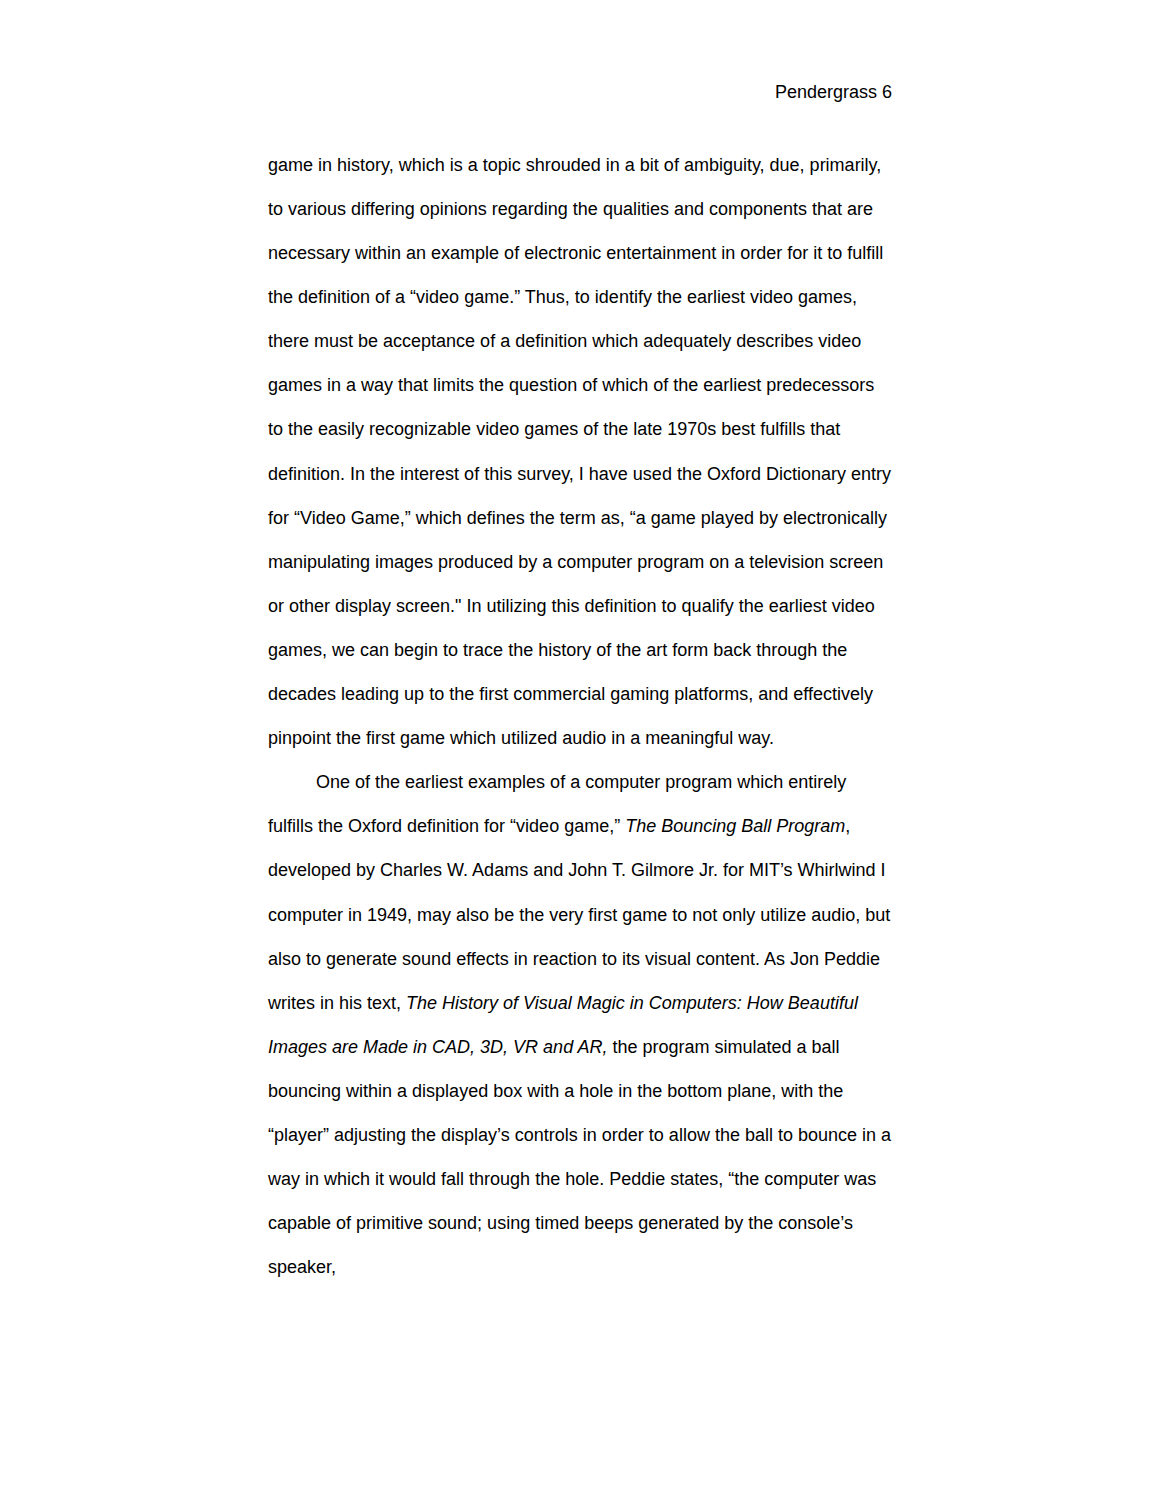Pendergrass 6
game in history, which is a topic shrouded in a bit of ambiguity, due, primarily, to various differing opinions regarding the qualities and components that are necessary within an example of electronic entertainment in order for it to fulfill the definition of a “video game.” Thus, to identify the earliest video games, there must be acceptance of a definition which adequately describes video games in a way that limits the question of which of the earliest predecessors to the easily recognizable video games of the late 1970s best fulfills that definition. In the interest of this survey, I have used the Oxford Dictionary entry for “Video Game,” which defines the term as, “a game played by electronically manipulating images produced by a computer program on a television screen or other display screen." In utilizing this definition to qualify the earliest video games, we can begin to trace the history of the art form back through the decades leading up to the first commercial gaming platforms, and effectively pinpoint the first game which utilized audio in a meaningful way.
One of the earliest examples of a computer program which entirely fulfills the Oxford definition for “video game,” The Bouncing Ball Program, developed by Charles W. Adams and John T. Gilmore Jr. for MIT’s Whirlwind I computer in 1949, may also be the very first game to not only utilize audio, but also to generate sound effects in reaction to its visual content. As Jon Peddie writes in his text, The History of Visual Magic in Computers: How Beautiful Images are Made in CAD, 3D, VR and AR, the program simulated a ball bouncing within a displayed box with a hole in the bottom plane, with the “player” adjusting the display’s controls in order to allow the ball to bounce in a way in which it would fall through the hole. Peddie states, “the computer was capable of primitive sound; using timed beeps generated by the console’s speaker,